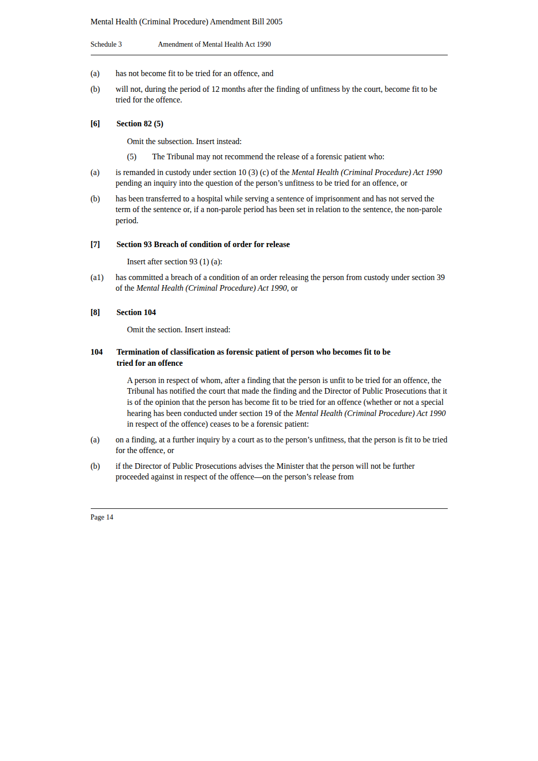Mental Health (Criminal Procedure) Amendment Bill 2005
Schedule 3 Amendment of Mental Health Act 1990
(a) has not become fit to be tried for an offence, and
(b) will not, during the period of 12 months after the finding of unfitness by the court, become fit to be tried for the offence.
[6] Section 82 (5)
Omit the subsection. Insert instead:
(5) The Tribunal may not recommend the release of a forensic patient who:
(a) is remanded in custody under section 10 (3) (c) of the Mental Health (Criminal Procedure) Act 1990 pending an inquiry into the question of the person’s unfitness to be tried for an offence, or
(b) has been transferred to a hospital while serving a sentence of imprisonment and has not served the term of the sentence or, if a non-parole period has been set in relation to the sentence, the non-parole period.
[7] Section 93 Breach of condition of order for release
Insert after section 93 (1) (a):
(a1) has committed a breach of a condition of an order releasing the person from custody under section 39 of the Mental Health (Criminal Procedure) Act 1990, or
[8] Section 104
Omit the section. Insert instead:
104 Termination of classification as forensic patient of person who becomes fit to be tried for an offence
A person in respect of whom, after a finding that the person is unfit to be tried for an offence, the Tribunal has notified the court that made the finding and the Director of Public Prosecutions that it is of the opinion that the person has become fit to be tried for an offence (whether or not a special hearing has been conducted under section 19 of the Mental Health (Criminal Procedure) Act 1990 in respect of the offence) ceases to be a forensic patient:
(a) on a finding, at a further inquiry by a court as to the person’s unfitness, that the person is fit to be tried for the offence, or
(b) if the Director of Public Prosecutions advises the Minister that the person will not be further proceeded against in respect of the offence—on the person’s release from
Page 14